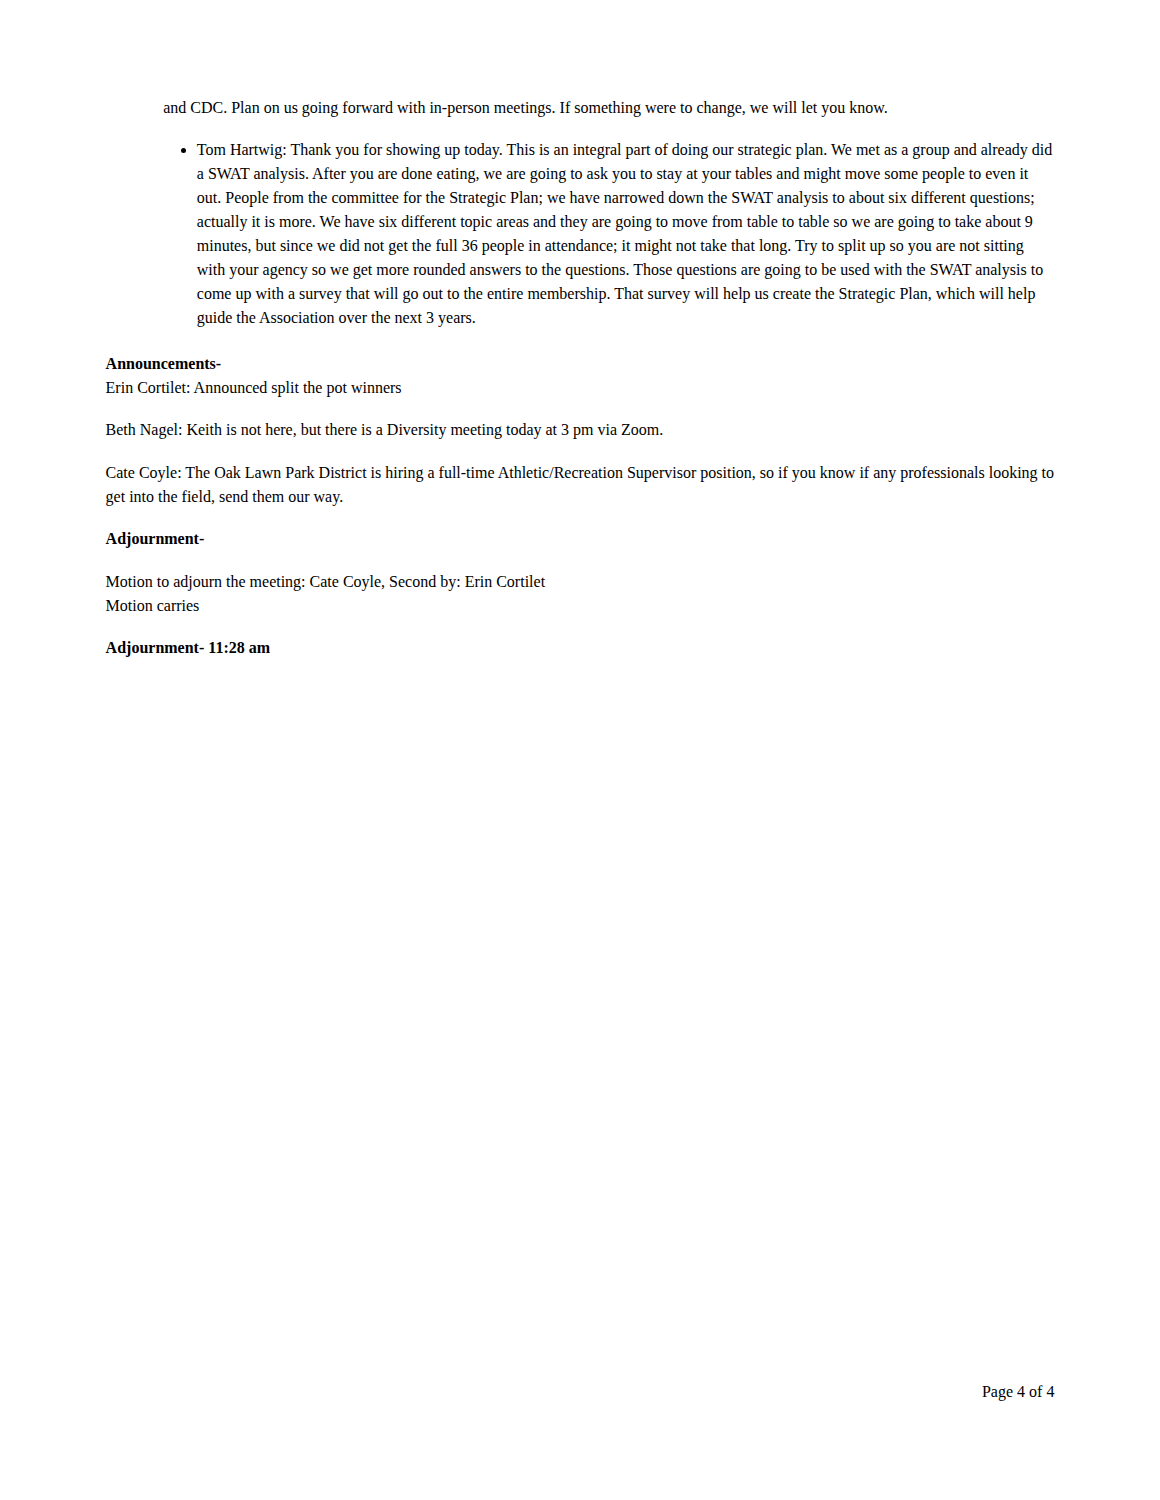and CDC. Plan on us going forward with in-person meetings. If something were to change, we will let you know.
Tom Hartwig: Thank you for showing up today. This is an integral part of doing our strategic plan. We met as a group and already did a SWAT analysis. After you are done eating, we are going to ask you to stay at your tables and might move some people to even it out. People from the committee for the Strategic Plan; we have narrowed down the SWAT analysis to about six different questions; actually it is more. We have six different topic areas and they are going to move from table to table so we are going to take about 9 minutes, but since we did not get the full 36 people in attendance; it might not take that long. Try to split up so you are not sitting with your agency so we get more rounded answers to the questions. Those questions are going to be used with the SWAT analysis to come up with a survey that will go out to the entire membership. That survey will help us create the Strategic Plan, which will help guide the Association over the next 3 years.
Announcements-
Erin Cortilet: Announced split the pot winners
Beth Nagel: Keith is not here, but there is a Diversity meeting today at 3 pm via Zoom.
Cate Coyle: The Oak Lawn Park District is hiring a full-time Athletic/Recreation Supervisor position, so if you know if any professionals looking to get into the field, send them our way.
Adjournment-
Motion to adjourn the meeting: Cate Coyle, Second by: Erin Cortilet
Motion carries
Adjournment- 11:28 am
Page 4 of 4